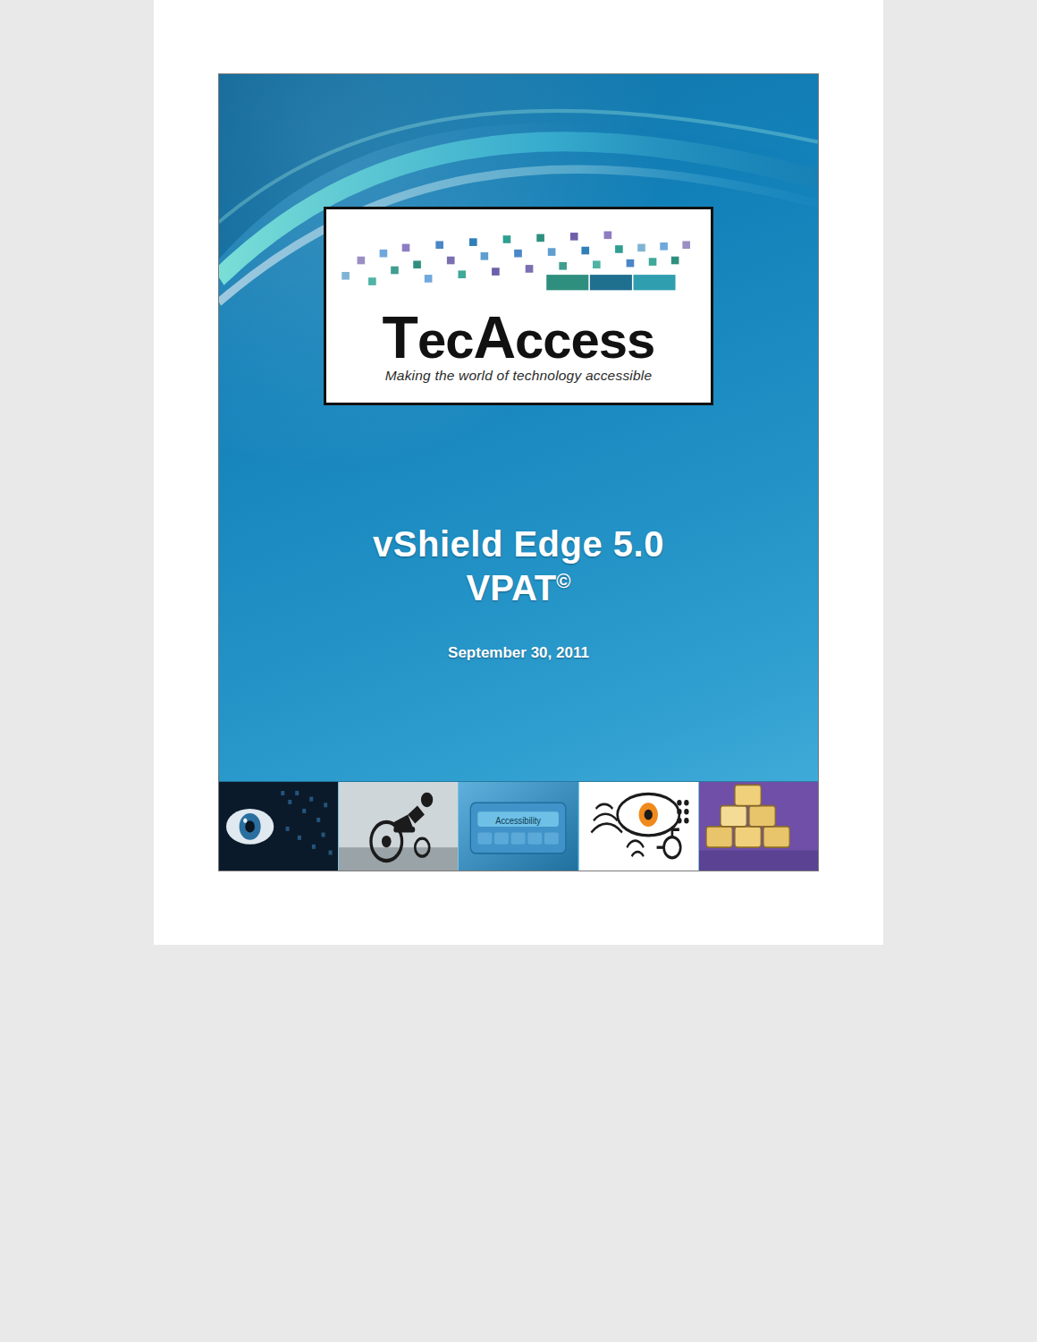TecAccess
Making the world of technology accessible
vShield Edge 5.0
VPAT©
September 30, 2011
Accessibility